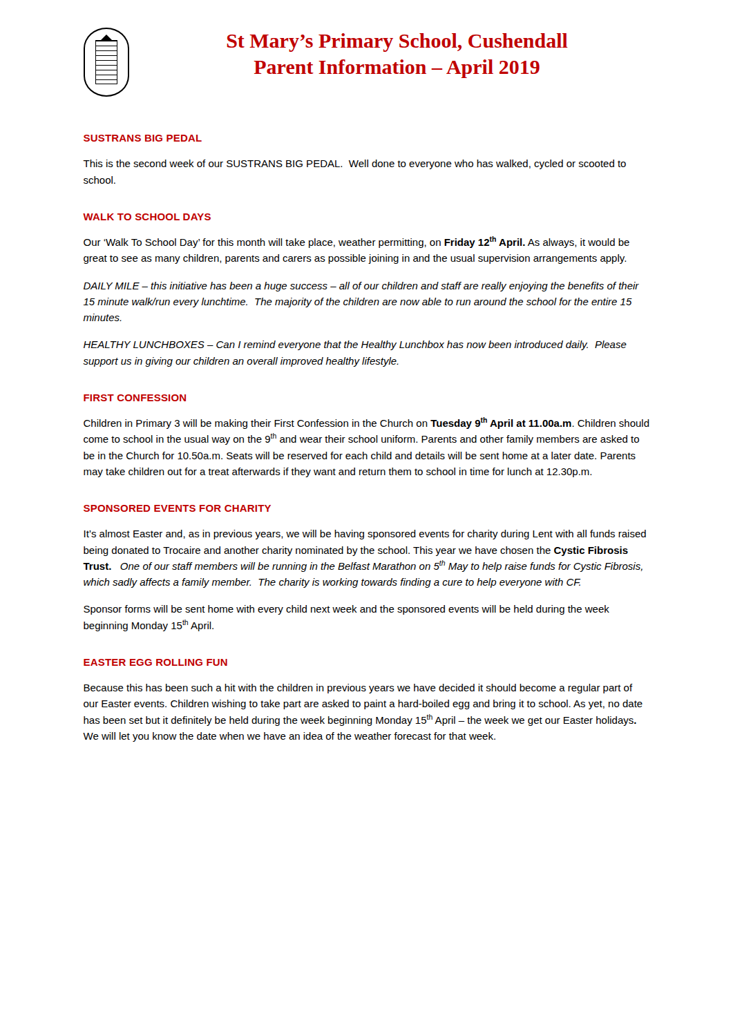St Mary’s Primary School, Cushendall
Parent Information – April 2019
SUSTRANS BIG PEDAL
This is the second week of our SUSTRANS BIG PEDAL. Well done to everyone who has walked, cycled or scooted to school.
WALK TO SCHOOL DAYS
Our ‘Walk To School Day’ for this month will take place, weather permitting, on Friday 12th April. As always, it would be great to see as many children, parents and carers as possible joining in and the usual supervision arrangements apply.
DAILY MILE – this initiative has been a huge success – all of our children and staff are really enjoying the benefits of their 15 minute walk/run every lunchtime. The majority of the children are now able to run around the school for the entire 15 minutes.
HEALTHY LUNCHBOXES – Can I remind everyone that the Healthy Lunchbox has now been introduced daily. Please support us in giving our children an overall improved healthy lifestyle.
FIRST CONFESSION
Children in Primary 3 will be making their First Confession in the Church on Tuesday 9th April at 11.00a.m. Children should come to school in the usual way on the 9th and wear their school uniform. Parents and other family members are asked to be in the Church for 10.50a.m. Seats will be reserved for each child and details will be sent home at a later date. Parents may take children out for a treat afterwards if they want and return them to school in time for lunch at 12.30p.m.
SPONSORED EVENTS FOR CHARITY
It’s almost Easter and, as in previous years, we will be having sponsored events for charity during Lent with all funds raised being donated to Trocaire and another charity nominated by the school. This year we have chosen the Cystic Fibrosis Trust. One of our staff members will be running in the Belfast Marathon on 5th May to help raise funds for Cystic Fibrosis, which sadly affects a family member. The charity is working towards finding a cure to help everyone with CF.
Sponsor forms will be sent home with every child next week and the sponsored events will be held during the week beginning Monday 15th April.
EASTER EGG ROLLING FUN
Because this has been such a hit with the children in previous years we have decided it should become a regular part of our Easter events. Children wishing to take part are asked to paint a hard-boiled egg and bring it to school. As yet, no date has been set but it definitely be held during the week beginning Monday 15th April – the week we get our Easter holidays. We will let you know the date when we have an idea of the weather forecast for that week.